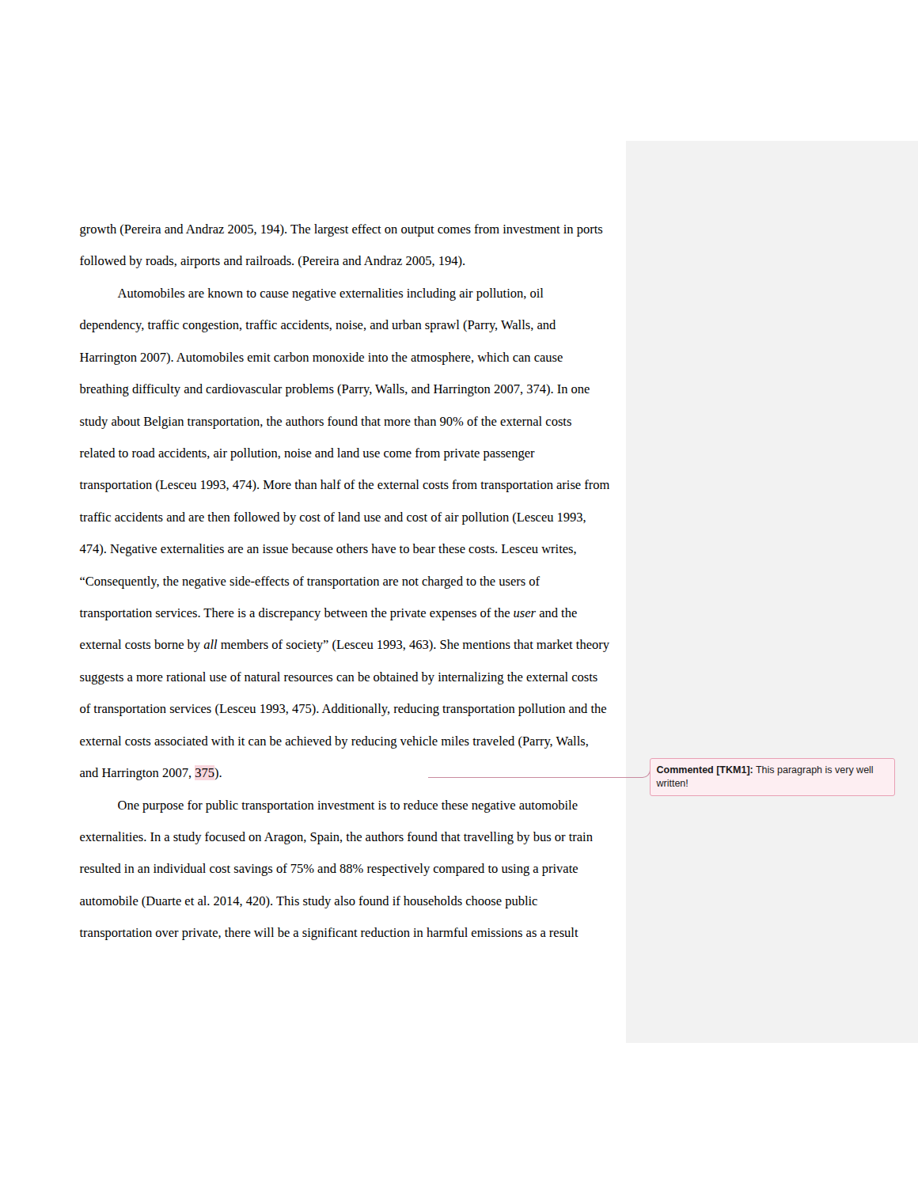growth (Pereira and Andraz 2005, 194). The largest effect on output comes from investment in ports followed by roads, airports and railroads. (Pereira and Andraz 2005, 194).
Automobiles are known to cause negative externalities including air pollution, oil dependency, traffic congestion, traffic accidents, noise, and urban sprawl (Parry, Walls, and Harrington 2007). Automobiles emit carbon monoxide into the atmosphere, which can cause breathing difficulty and cardiovascular problems (Parry, Walls, and Harrington 2007, 374). In one study about Belgian transportation, the authors found that more than 90% of the external costs related to road accidents, air pollution, noise and land use come from private passenger transportation (Lesceu 1993, 474). More than half of the external costs from transportation arise from traffic accidents and are then followed by cost of land use and cost of air pollution (Lesceu 1993, 474). Negative externalities are an issue because others have to bear these costs. Lesceu writes, “Consequently, the negative side-effects of transportation are not charged to the users of transportation services. There is a discrepancy between the private expenses of the user and the external costs borne by all members of society” (Lesceu 1993, 463). She mentions that market theory suggests a more rational use of natural resources can be obtained by internalizing the external costs of transportation services (Lesceu 1993, 475). Additionally, reducing transportation pollution and the external costs associated with it can be achieved by reducing vehicle miles traveled (Parry, Walls, and Harrington 2007, 375).
One purpose for public transportation investment is to reduce these negative automobile externalities. In a study focused on Aragon, Spain, the authors found that travelling by bus or train resulted in an individual cost savings of 75% and 88% respectively compared to using a private automobile (Duarte et al. 2014, 420). This study also found if households choose public transportation over private, there will be a significant reduction in harmful emissions as a result
Commented [TKM1]: This paragraph is very well written!